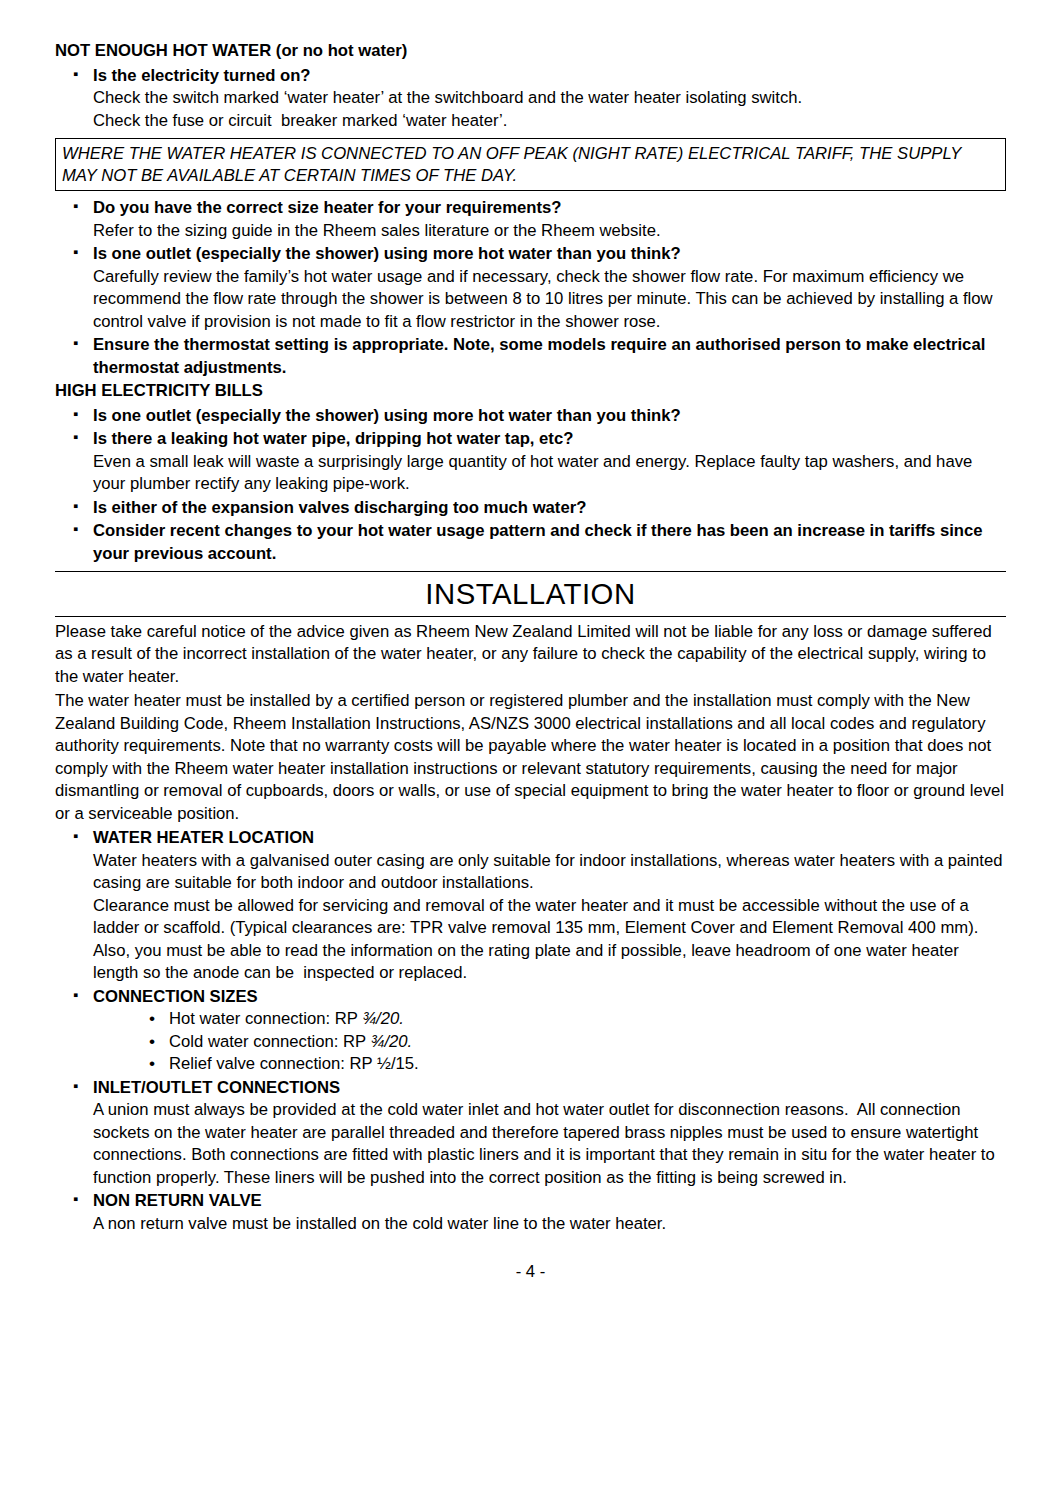NOT ENOUGH HOT WATER (or no hot water)
Is the electricity turned on?
Check the switch marked ‘water heater’ at the switchboard and the water heater isolating switch.
Check the fuse or circuit breaker marked ‘water heater’.
Where the water heater is connected to an off peak (night rate) electrical tariff, the supply may not be available at certain times of the day.
Do you have the correct size heater for your requirements?
Refer to the sizing guide in the Rheem sales literature or the Rheem website.
Is one outlet (especially the shower) using more hot water than you think?
Carefully review the family’s hot water usage and if necessary, check the shower flow rate. For maximum efficiency we recommend the flow rate through the shower is between 8 to 10 litres per minute. This can be achieved by installing a flow control valve if provision is not made to fit a flow restrictor in the shower rose.
Ensure the thermostat setting is appropriate. Note, some models require an authorised person to make electrical thermostat adjustments.
HIGH ELECTRICITY BILLS
Is one outlet (especially the shower) using more hot water than you think?
Is there a leaking hot water pipe, dripping hot water tap, etc?
Even a small leak will waste a surprisingly large quantity of hot water and energy. Replace faulty tap washers, and have your plumber rectify any leaking pipe-work.
Is either of the expansion valves discharging too much water?
Consider recent changes to your hot water usage pattern and check if there has been an increase in tariffs since your previous account.
INSTALLATION
Please take careful notice of the advice given as Rheem New Zealand Limited will not be liable for any loss or damage suffered as a result of the incorrect installation of the water heater, or any failure to check the capability of the electrical supply, wiring to the water heater.
The water heater must be installed by a certified person or registered plumber and the installation must comply with the New Zealand Building Code, Rheem Installation Instructions, AS/NZS 3000 electrical installations and all local codes and regulatory authority requirements. Note that no warranty costs will be payable where the water heater is located in a position that does not comply with the Rheem water heater installation instructions or relevant statutory requirements, causing the need for major dismantling or removal of cupboards, doors or walls, or use of special equipment to bring the water heater to floor or ground level or a serviceable position.
WATER HEATER LOCATION
Water heaters with a galvanised outer casing are only suitable for indoor installations, whereas water heaters with a painted casing are suitable for both indoor and outdoor installations.
Clearance must be allowed for servicing and removal of the water heater and it must be accessible without the use of a ladder or scaffold. (Typical clearances are: TPR valve removal 135 mm, Element Cover and Element Removal 400 mm). Also, you must be able to read the information on the rating plate and if possible, leave headroom of one water heater length so the anode can be inspected or replaced.
CONNECTION SIZES
Hot water connection: RP ¾/20.
Cold water connection: RP ¾/20.
Relief valve connection: RP ½/15.
INLET/OUTLET CONNECTIONS
A union must always be provided at the cold water inlet and hot water outlet for disconnection reasons. All connection sockets on the water heater are parallel threaded and therefore tapered brass nipples must be used to ensure watertight connections. Both connections are fitted with plastic liners and it is important that they remain in situ for the water heater to function properly. These liners will be pushed into the correct position as the fitting is being screwed in.
NON RETURN VALVE
A non return valve must be installed on the cold water line to the water heater.
- 4 -